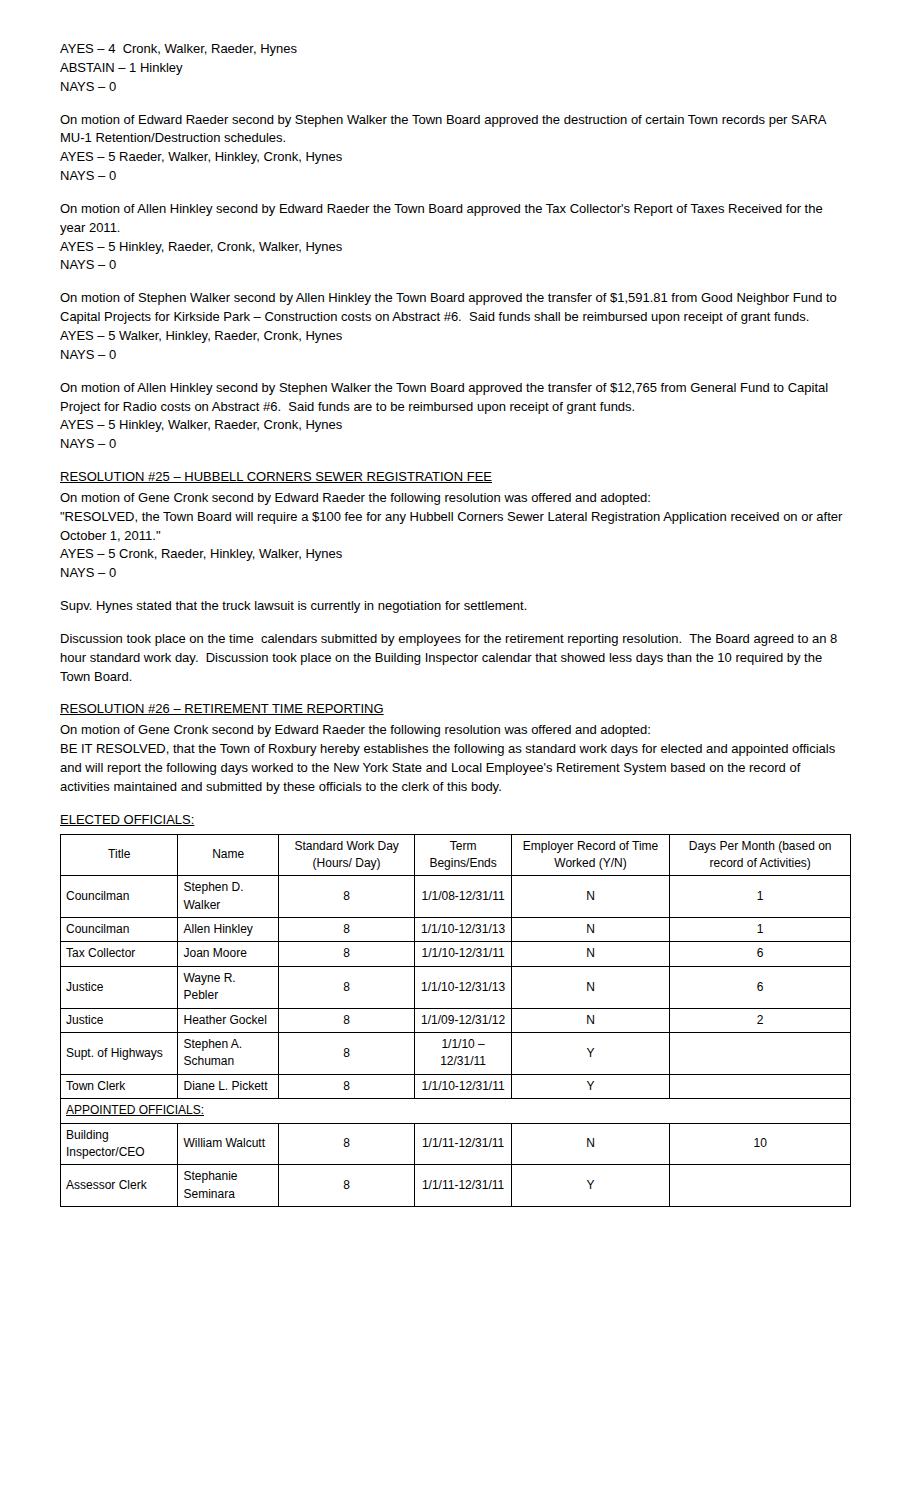AYES – 4 Cronk, Walker, Raeder, Hynes
ABSTAIN – 1 Hinkley
NAYS – 0
On motion of Edward Raeder second by Stephen Walker the Town Board approved the destruction of certain Town records per SARA MU-1 Retention/Destruction schedules.
AYES – 5 Raeder, Walker, Hinkley, Cronk, Hynes
NAYS – 0
On motion of Allen Hinkley second by Edward Raeder the Town Board approved the Tax Collector's Report of Taxes Received for the year 2011.
AYES – 5 Hinkley, Raeder, Cronk, Walker, Hynes
NAYS – 0
On motion of Stephen Walker second by Allen Hinkley the Town Board approved the transfer of $1,591.81 from Good Neighbor Fund to Capital Projects for Kirkside Park – Construction costs on Abstract #6. Said funds shall be reimbursed upon receipt of grant funds.
AYES – 5 Walker, Hinkley, Raeder, Cronk, Hynes
NAYS – 0
On motion of Allen Hinkley second by Stephen Walker the Town Board approved the transfer of $12,765 from General Fund to Capital Project for Radio costs on Abstract #6. Said funds are to be reimbursed upon receipt of grant funds.
AYES – 5 Hinkley, Walker, Raeder, Cronk, Hynes
NAYS – 0
RESOLUTION #25 – HUBBELL CORNERS SEWER REGISTRATION FEE
On motion of Gene Cronk second by Edward Raeder the following resolution was offered and adopted:
"RESOLVED, the Town Board will require a $100 fee for any Hubbell Corners Sewer Lateral Registration Application received on or after October 1, 2011."
AYES – 5 Cronk, Raeder, Hinkley, Walker, Hynes
NAYS – 0
Supv. Hynes stated that the truck lawsuit is currently in negotiation for settlement.
Discussion took place on the time calendars submitted by employees for the retirement reporting resolution. The Board agreed to an 8 hour standard work day. Discussion took place on the Building Inspector calendar that showed less days than the 10 required by the Town Board.
RESOLUTION #26 – RETIREMENT TIME REPORTING
On motion of Gene Cronk second by Edward Raeder the following resolution was offered and adopted:
BE IT RESOLVED, that the Town of Roxbury hereby establishes the following as standard work days for elected and appointed officials and will report the following days worked to the New York State and Local Employee's Retirement System based on the record of activities maintained and submitted by these officials to the clerk of this body.
ELECTED OFFICIALS:
| Title | Name | Standard Work Day (Hours/ Day) | Term Begins/Ends | Employer Record of Time Worked (Y/N) | Days Per Month (based on record of Activities) |
| --- | --- | --- | --- | --- | --- |
| Councilman | Stephen D. Walker | 8 | 1/1/08-12/31/11 | N | 1 |
| Councilman | Allen Hinkley | 8 | 1/1/10-12/31/13 | N | 1 |
| Tax Collector | Joan Moore | 8 | 1/1/10-12/31/11 | N | 6 |
| Justice | Wayne R. Pebler | 8 | 1/1/10-12/31/13 | N | 6 |
| Justice | Heather Gockel | 8 | 1/1/09-12/31/12 | N | 2 |
| Supt. of Highways | Stephen A. Schuman | 8 | 1/1/10 – 12/31/11 | Y | |
| Town Clerk | Diane L. Pickett | 8 | 1/1/10-12/31/11 | Y | |
| APPOINTED OFFICIALS: |
| Building Inspector/CEO | William Walcutt | 8 | 1/1/11-12/31/11 | N | 10 |
| Assessor Clerk | Stephanie Seminara | 8 | 1/1/11-12/31/11 | Y | |